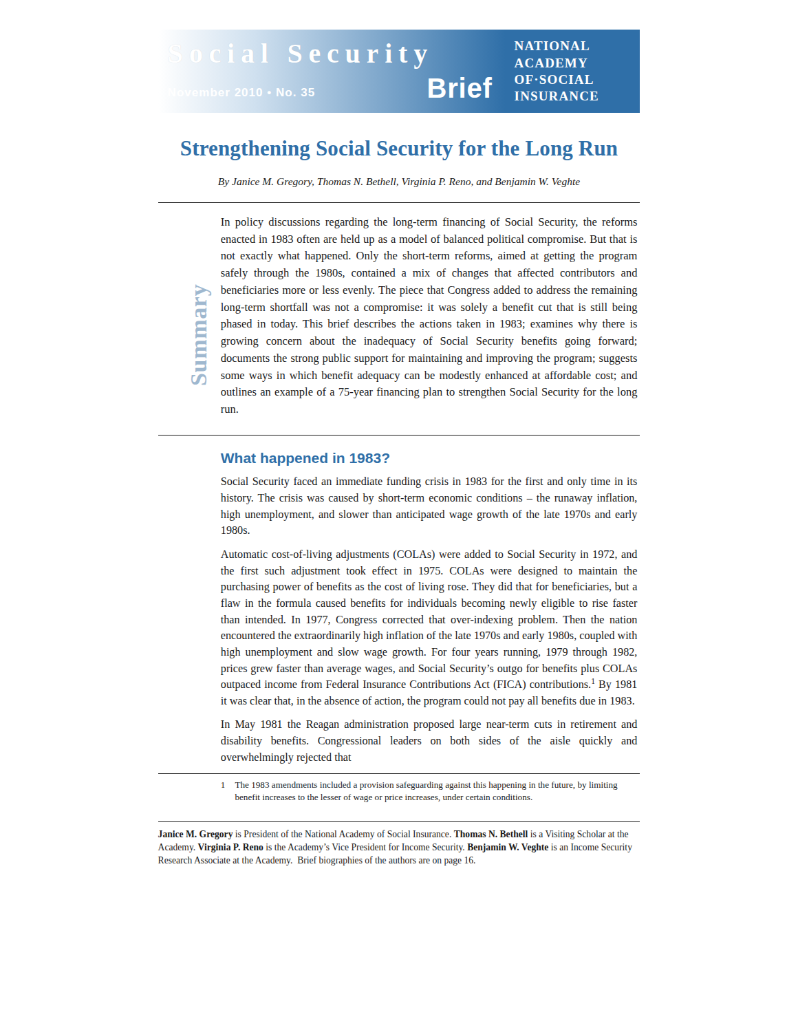Social Security
November 2010 • No. 35
Brief
NATIONAL
ACADEMY
OF·SOCIAL
INSURANCE
Strengthening Social Security for the Long Run
By Janice M. Gregory, Thomas N. Bethell, Virginia P. Reno, and Benjamin W. Veghte
Summary
In policy discussions regarding the long-term financing of Social Security, the reforms enacted in 1983 often are held up as a model of balanced political compromise. But that is not exactly what happened. Only the short-term reforms, aimed at getting the program safely through the 1980s, contained a mix of changes that affected contributors and beneficiaries more or less evenly. The piece that Congress added to address the remaining long-term shortfall was not a compromise: it was solely a benefit cut that is still being phased in today. This brief describes the actions taken in 1983; examines why there is growing concern about the inadequacy of Social Security benefits going forward; documents the strong public support for maintaining and improving the program; suggests some ways in which benefit adequacy can be modestly enhanced at affordable cost; and outlines an example of a 75-year financing plan to strengthen Social Security for the long run.
What happened in 1983?
Social Security faced an immediate funding crisis in 1983 for the first and only time in its history. The crisis was caused by short-term economic conditions – the runaway inflation, high unemployment, and slower than anticipated wage growth of the late 1970s and early 1980s.
Automatic cost-of-living adjustments (COLAs) were added to Social Security in 1972, and the first such adjustment took effect in 1975. COLAs were designed to maintain the purchasing power of benefits as the cost of living rose. They did that for beneficiaries, but a flaw in the formula caused benefits for individuals becoming newly eligible to rise faster than intended. In 1977, Congress corrected that over-indexing problem. Then the nation encountered the extraordinarily high inflation of the late 1970s and early 1980s, coupled with high unemployment and slow wage growth. For four years running, 1979 through 1982, prices grew faster than average wages, and Social Security’s outgo for benefits plus COLAs outpaced income from Federal Insurance Contributions Act (FICA) contributions.1 By 1981 it was clear that, in the absence of action, the program could not pay all benefits due in 1983.
In May 1981 the Reagan administration proposed large near-term cuts in retirement and disability benefits. Congressional leaders on both sides of the aisle quickly and overwhelmingly rejected that
1
The 1983 amendments included a provision safeguarding against this happening in the future, by limiting benefit increases to the lesser of wage or price increases, under certain conditions.
Janice M. Gregory is President of the National Academy of Social Insurance. Thomas N. Bethell is a Visiting Scholar at the Academy. Virginia P. Reno is the Academy’s Vice President for Income Security. Benjamin W. Veghte is an Income Security Research Associate at the Academy. Brief biographies of the authors are on page 16.